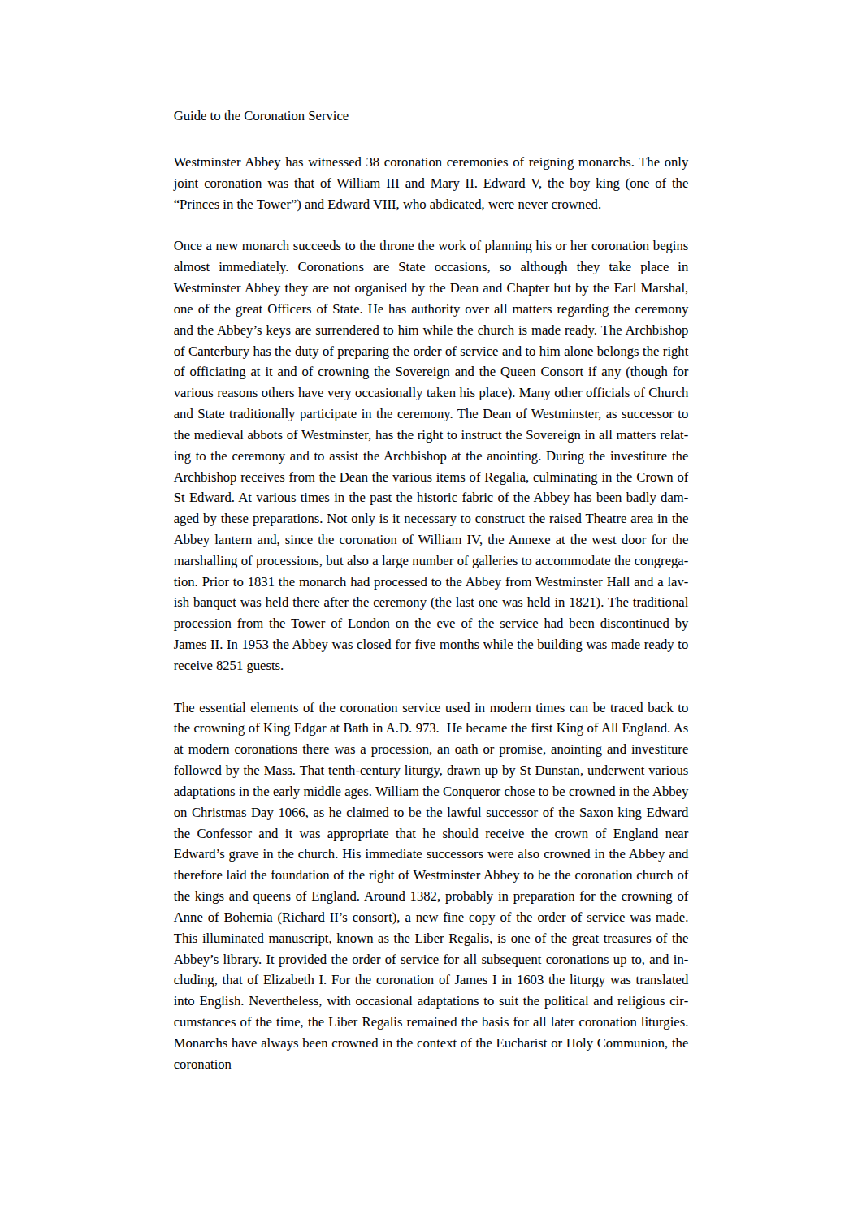Guide to the Coronation Service
Westminster Abbey has witnessed 38 coronation ceremonies of reigning monarchs. The only joint coronation was that of William III and Mary II. Edward V, the boy king (one of the “Princes in the Tower”) and Edward VIII, who abdicated, were never crowned.
Once a new monarch succeeds to the throne the work of planning his or her coronation begins almost immediately. Coronations are State occasions, so although they take place in Westminster Abbey they are not organised by the Dean and Chapter but by the Earl Marshal, one of the great Officers of State. He has authority over all matters regarding the ceremony and the Abbey’s keys are surrendered to him while the church is made ready. The Archbishop of Canterbury has the duty of preparing the order of service and to him alone belongs the right of officiating at it and of crowning the Sovereign and the Queen Consort if any (though for various reasons others have very occasionally taken his place). Many other officials of Church and State traditionally participate in the ceremony. The Dean of Westminster, as successor to the medieval abbots of Westminster, has the right to instruct the Sovereign in all matters relating to the ceremony and to assist the Archbishop at the anointing. During the investiture the Archbishop receives from the Dean the various items of Regalia, culminating in the Crown of St Edward. At various times in the past the historic fabric of the Abbey has been badly damaged by these preparations. Not only is it necessary to construct the raised Theatre area in the Abbey lantern and, since the coronation of William IV, the Annexe at the west door for the marshalling of processions, but also a large number of galleries to accommodate the congregation. Prior to 1831 the monarch had processed to the Abbey from Westminster Hall and a lavish banquet was held there after the ceremony (the last one was held in 1821). The traditional procession from the Tower of London on the eve of the service had been discontinued by James II. In 1953 the Abbey was closed for five months while the building was made ready to receive 8251 guests.
The essential elements of the coronation service used in modern times can be traced back to the crowning of King Edgar at Bath in A.D. 973. He became the first King of All England. As at modern coronations there was a procession, an oath or promise, anointing and investiture followed by the Mass. That tenth-century liturgy, drawn up by St Dunstan, underwent various adaptations in the early middle ages. William the Conqueror chose to be crowned in the Abbey on Christmas Day 1066, as he claimed to be the lawful successor of the Saxon king Edward the Confessor and it was appropriate that he should receive the crown of England near Edward’s grave in the church. His immediate successors were also crowned in the Abbey and therefore laid the foundation of the right of Westminster Abbey to be the coronation church of the kings and queens of England. Around 1382, probably in preparation for the crowning of Anne of Bohemia (Richard II’s consort), a new fine copy of the order of service was made. This illuminated manuscript, known as the Liber Regalis, is one of the great treasures of the Abbey’s library. It provided the order of service for all subsequent coronations up to, and including, that of Elizabeth I. For the coronation of James I in 1603 the liturgy was translated into English. Nevertheless, with occasional adaptations to suit the political and religious circumstances of the time, the Liber Regalis remained the basis for all later coronation liturgies. Monarchs have always been crowned in the context of the Eucharist or Holy Communion, the coronation